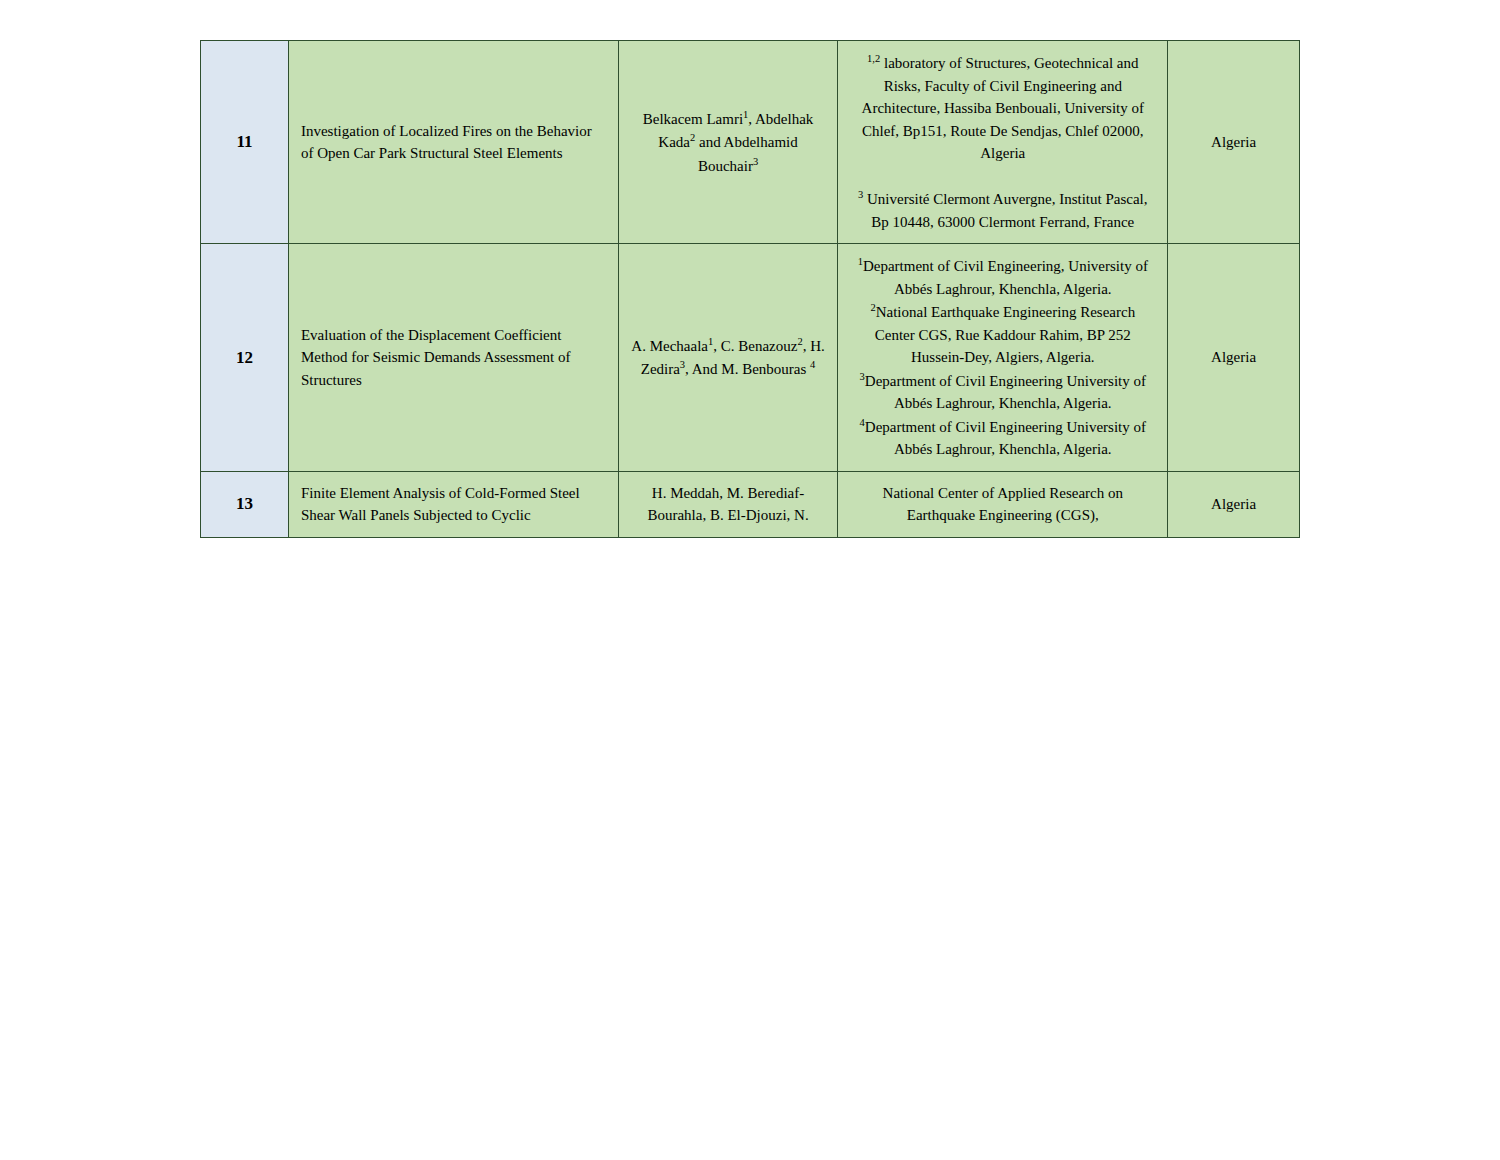| 11 | Investigation of Localized Fires on the Behavior of Open Car Park Structural Steel Elements | Belkacem Lamri 1 , Abdelhak Kada 2 and Abdelhamid Bouchair 3 | 1,2 laboratory of Structures, Geotechnical and Risks, Faculty of Civil Engineering and Architecture, Hassiba Benbouali, University of Chlef, Bp151, Route De Sendjas, Chlef 02000, Algeria 3 Université Clermont Auvergne, Institut Pascal, Bp 10448, 63000 Clermont Ferrand, France | Algeria |
| 12 | Evaluation of the Displacement Coefficient Method for Seismic Demands Assessment of Structures | A. Mechaala 1 , C. Benazouz 2 , H. Zedira 3 , And M. Benbouras 4 | 1 Department of Civil Engineering, University of Abbés Laghrour, Khenchla, Algeria. 2 National Earthquake Engineering Research Center CGS, Rue Kaddour Rahim, BP 252 Hussein-Dey, Algiers, Algeria. 3 Department of Civil Engineering University of Abbés Laghrour, Khenchla, Algeria. 4 Department of Civil Engineering University of Abbés Laghrour, Khenchla, Algeria. | Algeria |
| 13 | Finite Element Analysis of Cold-Formed Steel Shear Wall Panels Subjected to Cyclic | H. Meddah, M. Berediaf-Bourahla, B. El-Djouzi, N. | National Center of Applied Research on Earthquake Engineering (CGS), | Algeria |